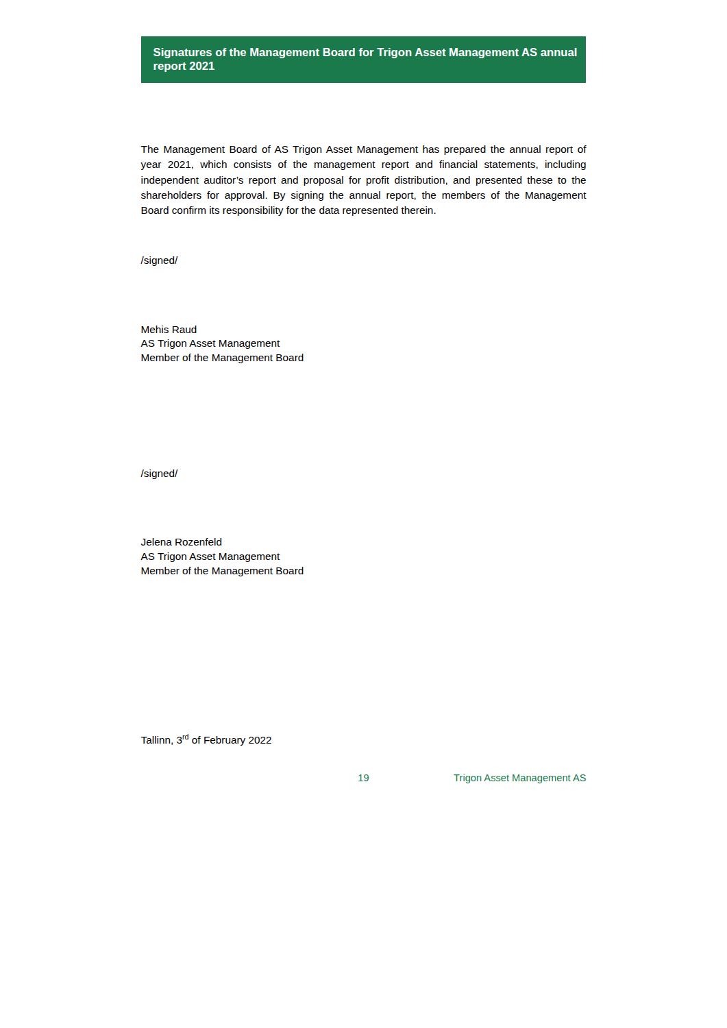Signatures of the Management Board for Trigon Asset Management AS annual report 2021
The Management Board of AS Trigon Asset Management has prepared the annual report of year 2021, which consists of the management report and financial statements, including independent auditor’s report and proposal for profit distribution, and presented these to the shareholders for approval. By signing the annual report, the members of the Management Board confirm its responsibility for the data represented therein.
/signed/
Mehis Raud
AS Trigon Asset Management
Member of the Management Board
/signed/
Jelena Rozenfeld
AS Trigon Asset Management
Member of the Management Board
Tallinn, 3rd of February 2022
19 Trigon Asset Management AS